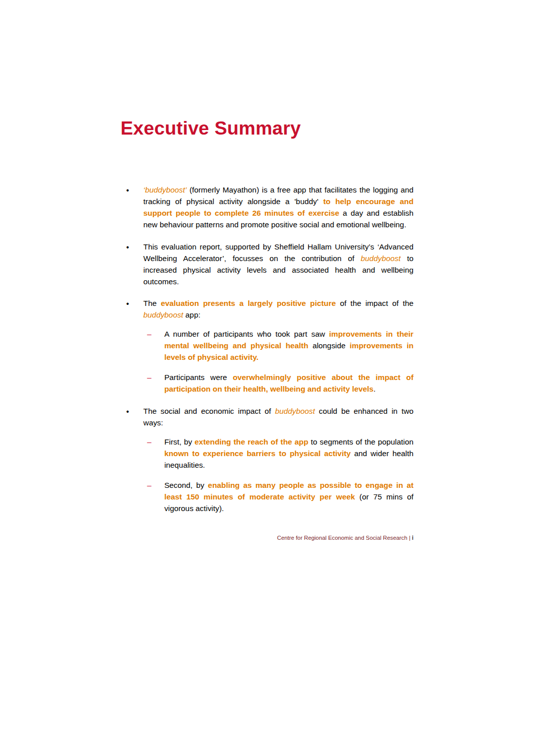Executive Summary
‘buddyboost’ (formerly Mayathon) is a free app that facilitates the logging and tracking of physical activity alongside a 'buddy' to help encourage and support people to complete 26 minutes of exercise a day and establish new behaviour patterns and promote positive social and emotional wellbeing.
This evaluation report, supported by Sheffield Hallam University’s ‘Advanced Wellbeing Accelerator’, focusses on the contribution of buddyboost to increased physical activity levels and associated health and wellbeing outcomes.
The evaluation presents a largely positive picture of the impact of the buddyboost app:
A number of participants who took part saw improvements in their mental wellbeing and physical health alongside improvements in levels of physical activity.
Participants were overwhelmingly positive about the impact of participation on their health, wellbeing and activity levels.
The social and economic impact of buddyboost could be enhanced in two ways:
First, by extending the reach of the app to segments of the population known to experience barriers to physical activity and wider health inequalities.
Second, by enabling as many people as possible to engage in at least 150 minutes of moderate activity per week (or 75 mins of vigorous activity).
Centre for Regional Economic and Social Research | i